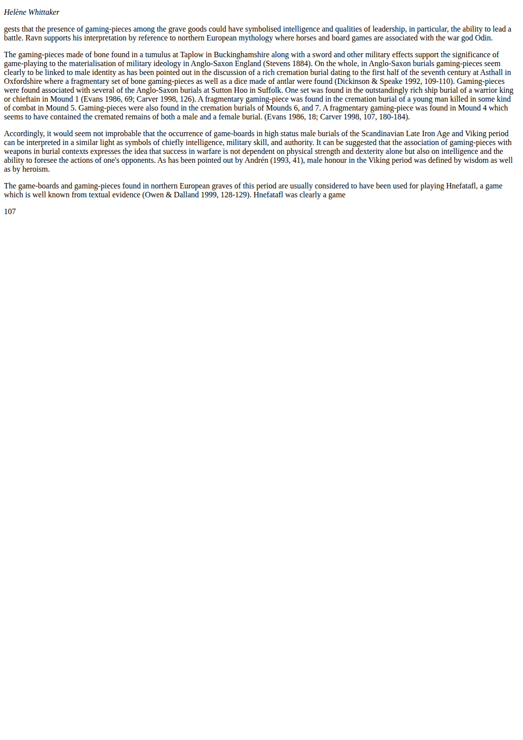Helène Whittaker
gests that the presence of gaming-pieces among the grave goods could have symbolised intelligence and qualities of leadership, in particular, the ability to lead a battle. Ravn supports his interpretation by reference to northern European mythology where horses and board games are associated with the war god Odin.
The gaming-pieces made of bone found in a tumulus at Taplow in Buckinghamshire along with a sword and other military effects support the significance of game-playing to the materialisation of military ideology in Anglo-Saxon England (Stevens 1884). On the whole, in Anglo-Saxon burials gaming-pieces seem clearly to be linked to male identity as has been pointed out in the discussion of a rich cremation burial dating to the first half of the seventh century at Asthall in Oxfordshire where a fragmentary set of bone gaming-pieces as well as a dice made of antlar were found (Dickinson & Speake 1992, 109-110). Gaming-pieces were found associated with several of the Anglo-Saxon burials at Sutton Hoo in Suffolk. One set was found in the outstandingly rich ship burial of a warrior king or chieftain in Mound 1 (Evans 1986, 69; Carver 1998, 126). A fragmentary gaming-piece was found in the cremation burial of a young man killed in some kind of combat in Mound 5. Gaming-pieces were also found in the cremation burials of Mounds 6, and 7. A fragmentary gaming-piece was found in Mound 4 which seems to have contained the cremated remains of both a male and a female burial. (Evans 1986, 18; Carver 1998, 107, 180-184).
Accordingly, it would seem not improbable that the occurrence of game-boards in high status male burials of the Scandinavian Late Iron Age and Viking period can be interpreted in a similar light as symbols of chiefly intelligence, military skill, and authority. It can be suggested that the association of gaming-pieces with weapons in burial contexts expresses the idea that success in warfare is not dependent on physical strength and dexterity alone but also on intelligence and the ability to foresee the actions of one's opponents. As has been pointed out by Andrén (1993, 41), male honour in the Viking period was defined by wisdom as well as by heroism.
The game-boards and gaming-pieces found in northern European graves of this period are usually considered to have been used for playing Hnefatafl, a game which is well known from textual evidence (Owen & Dalland 1999, 128-129). Hnefatafl was clearly a game
107